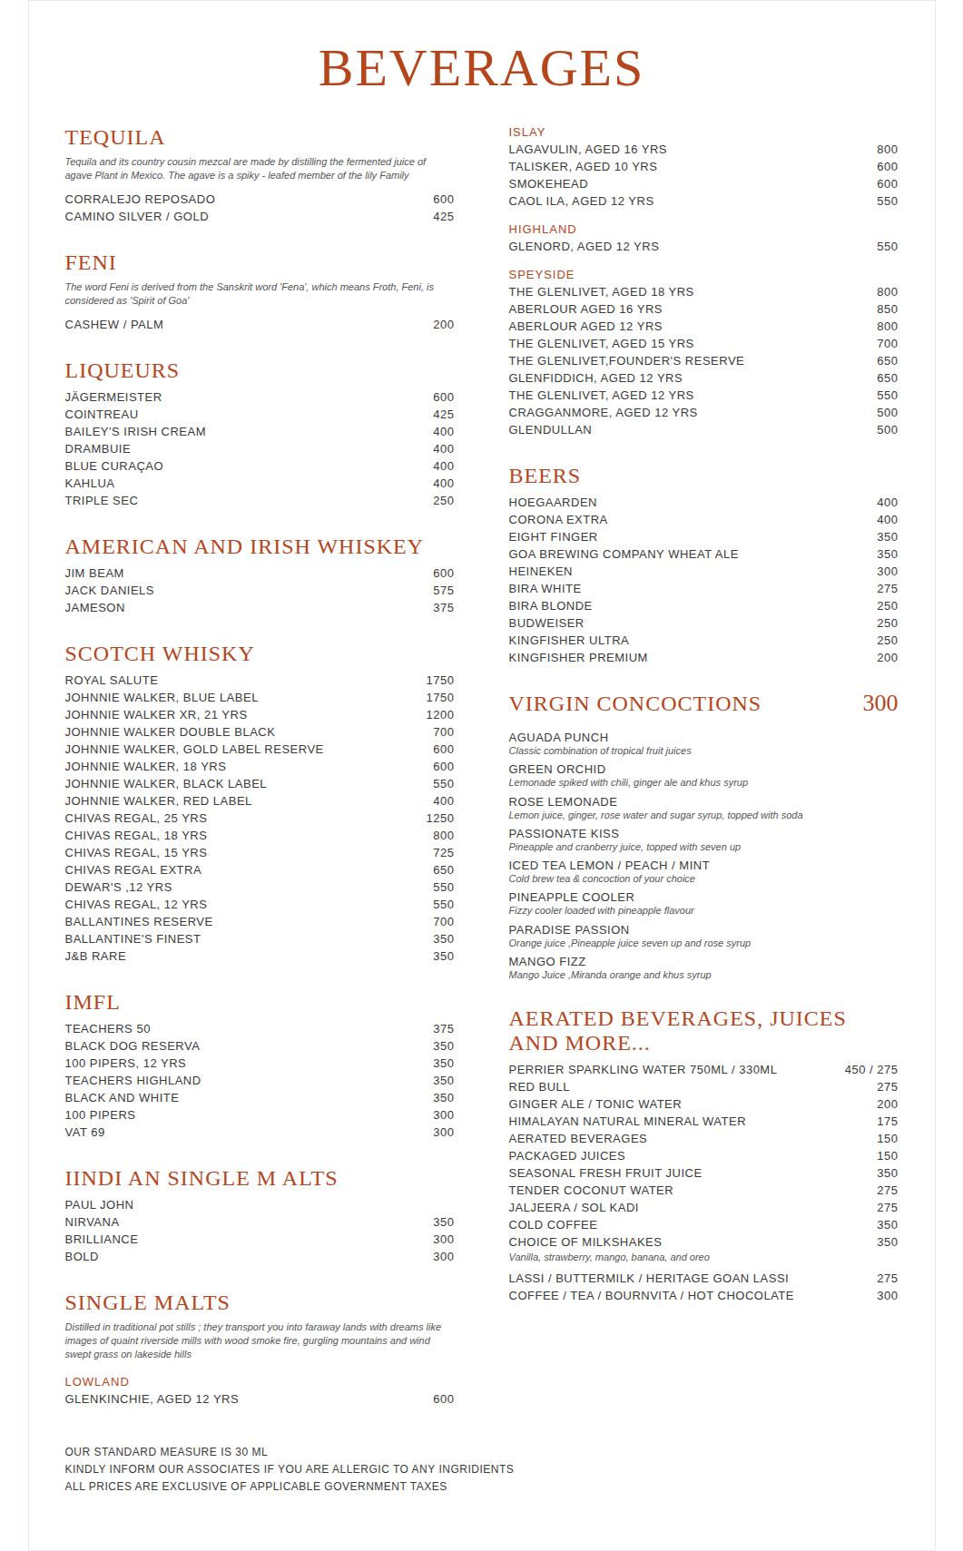BEVERAGES
TEQUILA
Tequila and its country cousin mezcal are made by distilling the fermented juice of agave Plant in Mexico. The agave is a spiky - leafed member of the lily Family
Corralejo Reposado 600
Camino Silver / Gold 425
FENI
The word Feni is derived from the Sanskrit word 'Fena', which means Froth, Feni, is considered as 'Spirit of Goa'
Cashew / Palm 200
LIQUEURS
Jägermeister 600
Cointreau 425
Bailey's Irish Cream 400
Drambuie 400
Blue Curaçao 400
Kahlua 400
Triple Sec 250
AMERICAN AND IRISH WHISKEY
Jim Beam 600
Jack Daniels 575
Jameson 375
SCOTCH WHISKY
Royal Salute 1750
Johnnie Walker, Blue Label 1750
Johnnie Walker XR, 21 Yrs 1200
Johnnie Walker Double Black 700
Johnnie Walker, Gold Label Reserve 600
Johnnie Walker, 18 Yrs 600
Johnnie Walker, Black Label 550
Johnnie Walker, Red Label 400
Chivas Regal, 25 Yrs 1250
Chivas Regal, 18 Yrs 800
Chivas Regal, 15 Yrs 725
Chivas Regal Extra 650
Dewar's ,12 Yrs 550
Chivas Regal, 12 Yrs 550
Ballantines Reserve 700
Ballantine's Finest 350
J&B Rare 350
IMFL
Teachers 50375
Black Dog Reserva 350
100 Pipers, 12 Yrs 350
Teachers Highland 350
Black and White 350
100 Pipers 300
Vat 69300
IINDI AN SINGLE M ALTS
Paul John
Nirvana 350
Brilliance 300
Bold 300
SINGLE MALTS
Distilled in traditional pot stills ; they transport you into faraway lands with dreams like images of quaint riverside mills with wood smoke fire, gurgling mountains and wind swept grass on lakeside hills
Lowland
Glenkinchie, Aged 12 Yrs 600
Islay
Lagavulin, Aged 16 Yrs 800
Talisker, Aged 10 Yrs 600
Smokehead 600
Caol Ila, Aged 12 Yrs 550
Highland
Glenord, Aged 12 Yrs 550
Speyside
The Glenlivet, Aged 18 Yrs 800
Aberlour Aged 16 Yrs 850
Aberlour Aged 12 Yrs 800
The Glenlivet, Aged 15 Yrs 700
The Glenlivet,Founder's Reserve 650
Glenfiddich, Aged 12 Yrs 650
The Glenlivet, Aged 12 Yrs 550
Cragganmore, Aged 12 Yrs 500
Glendullan 500
BEERS
Hoegaarden 400
Corona Extra 400
Eight Finger 350
Goa Brewing Company Wheat Ale 350
Heineken 300
Bira White 275
Bira Blonde 250
Budweiser 250
Kingfisher Ultra 250
Kingfisher Premium 200
VIRGIN CONCOCTIONS
300
Aguada Punch
Classic combination of tropical fruit juices
Green Orchid
Lemonade spiked with chili, ginger ale and khus syrup
Rose Lemonade
Lemon juice, ginger, rose water and sugar syrup, topped with soda
Passionate Kiss
Pineapple and cranberry juice, topped with seven up
Iced Tea Lemon / Peach / Mint
Cold brew tea & concoction of your choice
Pineapple Cooler
Fizzy cooler loaded with pineapple flavour
Paradise Passion
Orange juice ,Pineapple juice seven up and rose syrup
Mango Fizz
Mango Juice ,Miranda orange and khus syrup
AERATED BEVERAGES, JUICES AND MORE...
Perrier Sparkling Water 750ml / 330ml 450 / 275
Red Bull 275
Ginger Ale / Tonic Water 200
Himalayan Natural Mineral Water 175
Aerated Beverages 150
Packaged Juices 150
Seasonal Fresh Fruit Juice 350
Tender Coconut Water 275
Jaljeera / Sol Kadi 275
Cold Coffee 350
Choice of Milkshakes 350
Vanilla, strawberry, mango, banana, and oreo
Lassi / Buttermilk / Heritage Goan Lassi 275
Coffee / Tea / Bournvita / Hot Chocolate 300
Our standard measure is 30 ml
Kindly inform our associates if you are allergic to any ingridients
All prices are exclusive of applicable government taxes